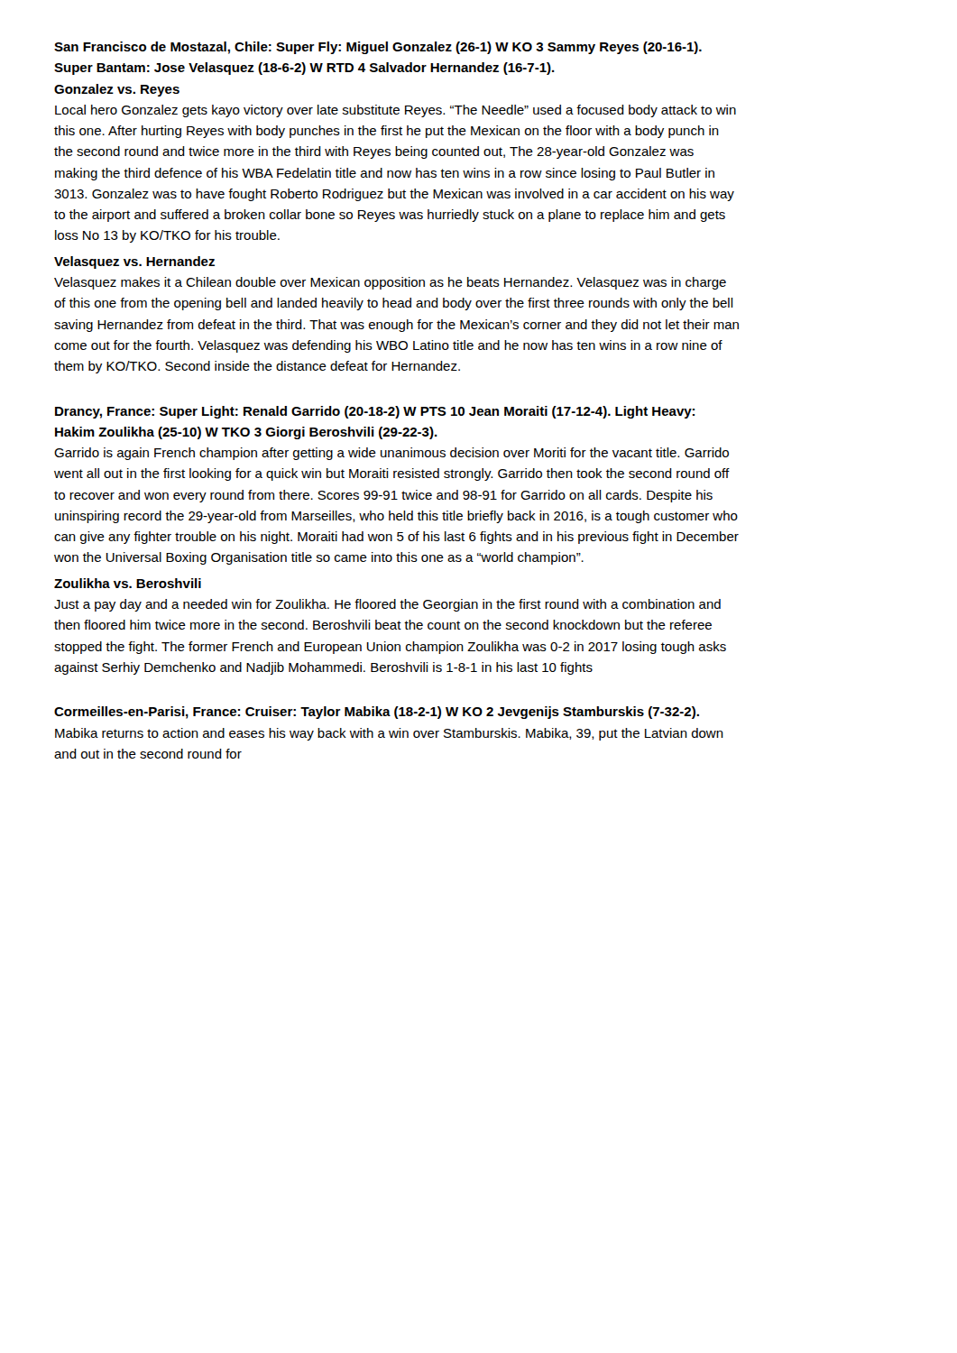San Francisco de Mostazal, Chile: Super Fly: Miguel Gonzalez (26-1) W KO 3 Sammy Reyes (20-16-1). Super Bantam: Jose Velasquez (18-6-2) W RTD 4 Salvador Hernandez (16-7-1).
Gonzalez vs. Reyes
Local hero Gonzalez gets kayo victory over late substitute Reyes. “The Needle” used a focused body attack to win this one. After hurting Reyes with body punches in the first he put the Mexican on the floor with a body punch in the second round and twice more in the third with Reyes being counted out, The 28-year-old Gonzalez was making the third defence of his WBA Fedelatin title and now has ten wins in a row since losing to Paul Butler in 3013. Gonzalez was to have fought Roberto Rodriguez but the Mexican was involved in a car accident on his way to the airport and suffered a broken collar bone so Reyes was hurriedly stuck on a plane to replace him and gets loss No 13 by KO/TKO for his trouble.
Velasquez vs. Hernandez
Velasquez makes it a Chilean double over Mexican opposition as he beats Hernandez. Velasquez was in charge of this one from the opening bell and landed heavily to head and body over the first three rounds with only the bell saving Hernandez from defeat in the third. That was enough for the Mexican’s corner and they did not let their man come out for the fourth. Velasquez was defending his WBO Latino title and he now has ten wins in a row nine of them by KO/TKO. Second inside the distance defeat for Hernandez.
Drancy, France: Super Light: Renald Garrido (20-18-2) W PTS 10 Jean Moraiti (17-12-4). Light Heavy: Hakim Zoulikha (25-10) W TKO 3 Giorgi Beroshvili (29-22-3).
Garrido is again French champion after getting a wide unanimous decision over Moriti for the vacant title. Garrido went all out in the first looking for a quick win but Moraiti resisted strongly. Garrido then took the second round off to recover and won every round from there. Scores 99-91 twice and 98-91 for Garrido on all cards. Despite his uninspiring record the 29-year-old from Marseilles, who held this title briefly back in 2016, is a tough customer who can give any fighter trouble on his night. Moraiti had won 5 of his last 6 fights and in his previous fight in December won the Universal Boxing Organisation title so came into this one as a “world champion”.
Zoulikha vs. Beroshvili
Just a pay day and a needed win for Zoulikha. He floored the Georgian in the first round with a combination and then floored him twice more in the second. Beroshvili beat the count on the second knockdown but the referee stopped the fight. The former French and European Union champion Zoulikha was 0-2 in 2017 losing tough asks against Serhiy Demchenko and Nadjib Mohammedi. Beroshvili is 1-8-1 in his last 10 fights
Cormeilles-en-Parisi, France: Cruiser: Taylor Mabika (18-2-1) W KO 2 Jevgenijs Stamburskis (7-32-2). Mabika returns to action and eases his way back with a win over Stamburskis. Mabika, 39, put the Latvian down and out in the second round for